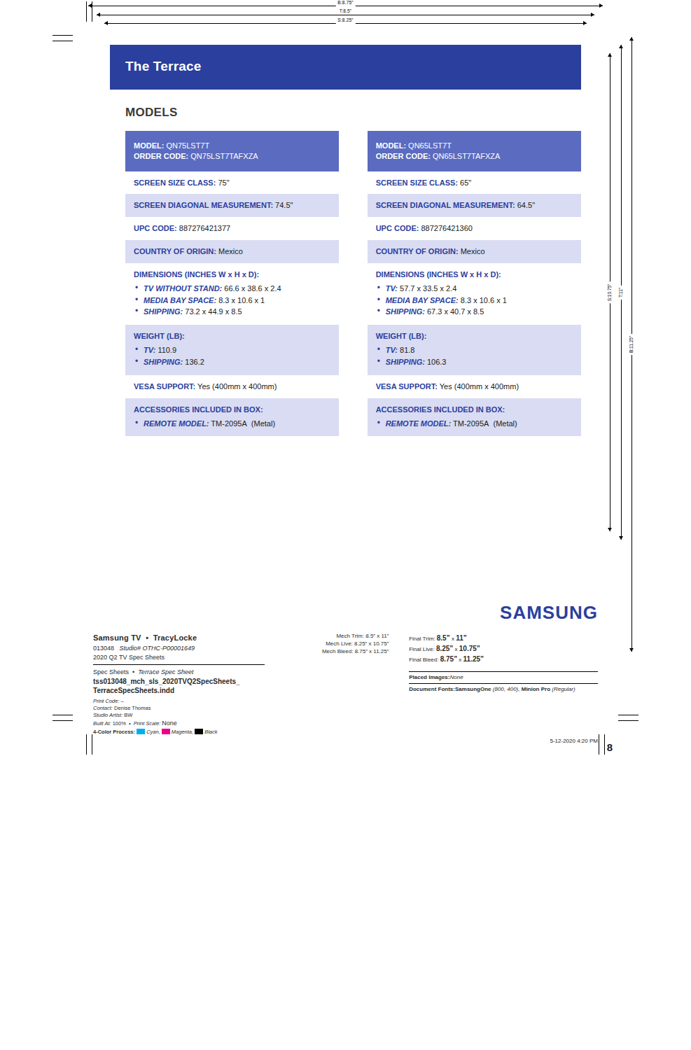B:8.75”
T:8.5”
S:8.25”
B:11.25”
T:11”
S:10.75”
The Terrace
MODELS
MODEL: QN75LST7T ORDER CODE: QN75LST7TAFXZA
SCREEN SIZE CLASS: 75"
SCREEN DIAGONAL MEASUREMENT: 74.5"
UPC CODE: 887276421377
COUNTRY OF ORIGIN: Mexico
DIMENSIONS (INCHES W x H x D):
TV WITHOUT STAND: 66.6 x 38.6 x 2.4
MEDIA BAY SPACE: 8.3 x 10.6 x 1
SHIPPING: 73.2 x 44.9 x 8.5
WEIGHT (LB):
TV: 110.9
SHIPPING: 136.2
VESA SUPPORT: Yes (400mm x 400mm)
ACCESSORIES INCLUDED IN BOX:
REMOTE MODEL: TM-2095A (Metal)
MODEL: QN65LST7T ORDER CODE: QN65LST7TAFXZA
SCREEN SIZE CLASS: 65"
SCREEN DIAGONAL MEASUREMENT: 64.5"
UPC CODE: 887276421360
COUNTRY OF ORIGIN: Mexico
DIMENSIONS (INCHES W x H x D):
TV: 57.7 x 33.5 x 2.4
MEDIA BAY SPACE: 8.3 x 10.6 x 1
SHIPPING: 67.3 x 40.7 x 8.5
WEIGHT (LB):
TV: 81.8
SHIPPING: 106.3
VESA SUPPORT: Yes (400mm x 400mm)
ACCESSORIES INCLUDED IN BOX:
REMOTE MODEL: TM-2095A (Metal)
SAMSUNG
Samsung TV • TracyLocke
013048 Studio# OTHC-P00001649
2020 Q2 TV Spec Sheets
Spec Sheets • Terrace Spec Sheet
tss013048_mch_sls_2020TVQ2SpecSheets_
TerraceSpecSheets.indd
Print Code: –
Contact: Denise Thomas
Studio Artist: BW
Built At: 100% • Print Scale: None
4-Color Process: Cyan, Magenta, Black
Mech Trim: 8.5” x 11”
Mech Live: 8.25” x 10.75”
Mech Bleed: 8.75” x 11.25”
Final Trim: 8.5” x 11”
Final Live: 8.25” x 10.75”
Final Bleed: 8.75” x 11.25”
Placed Images: None
Document Fonts: SamsungOne (800, 400), Minion Pro (Regular)
5-12-2020 4:20 PM
8